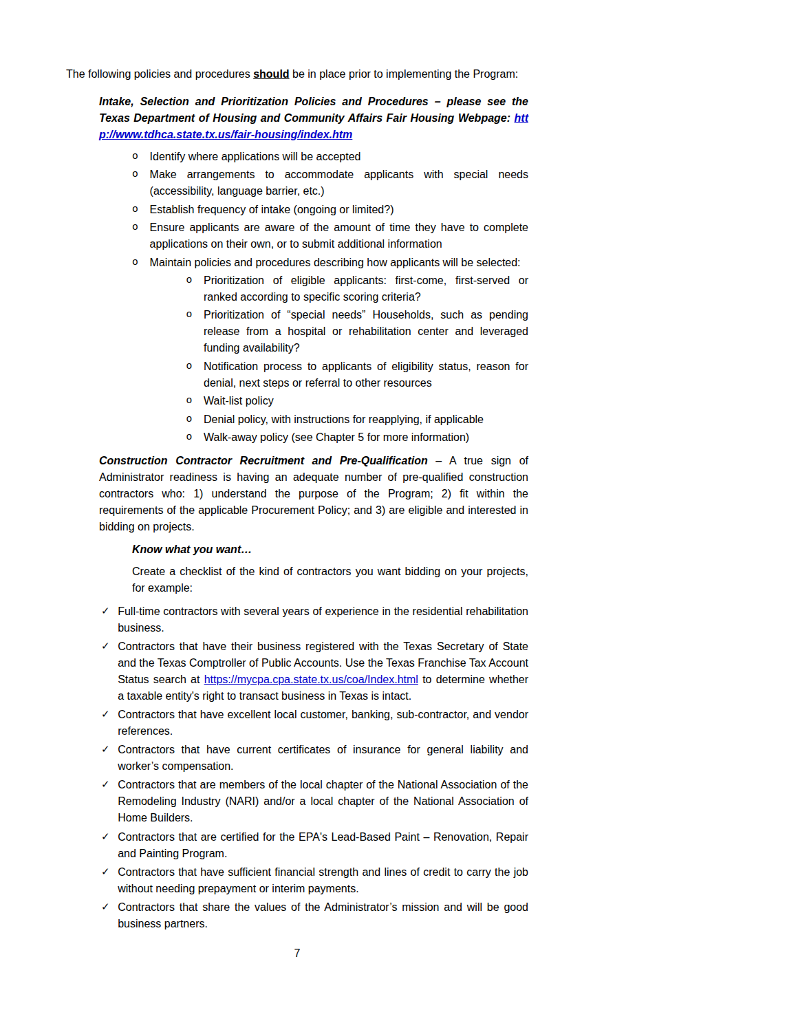The following policies and procedures should be in place prior to implementing the Program:
Intake, Selection and Prioritization Policies and Procedures – please see the Texas Department of Housing and Community Affairs Fair Housing Webpage: http://www.tdhca.state.tx.us/fair-housing/index.htm
Identify where applications will be accepted
Make arrangements to accommodate applicants with special needs (accessibility, language barrier, etc.)
Establish frequency of intake (ongoing or limited?)
Ensure applicants are aware of the amount of time they have to complete applications on their own, or to submit additional information
Maintain policies and procedures describing how applicants will be selected:
Prioritization of eligible applicants: first-come, first-served or ranked according to specific scoring criteria?
Prioritization of “special needs” Households, such as pending release from a hospital or rehabilitation center and leveraged funding availability?
Notification process to applicants of eligibility status, reason for denial, next steps or referral to other resources
Wait-list policy
Denial policy, with instructions for reapplying, if applicable
Walk-away policy (see Chapter 5 for more information)
Construction Contractor Recruitment and Pre-Qualification – A true sign of Administrator readiness is having an adequate number of pre-qualified construction contractors who: 1) understand the purpose of the Program; 2) fit within the requirements of the applicable Procurement Policy; and 3) are eligible and interested in bidding on projects.
Know what you want…
Create a checklist of the kind of contractors you want bidding on your projects, for example:
Full-time contractors with several years of experience in the residential rehabilitation business.
Contractors that have their business registered with the Texas Secretary of State and the Texas Comptroller of Public Accounts. Use the Texas Franchise Tax Account Status search at https://mycpa.cpa.state.tx.us/coa/Index.html to determine whether a taxable entity's right to transact business in Texas is intact.
Contractors that have excellent local customer, banking, sub-contractor, and vendor references.
Contractors that have current certificates of insurance for general liability and worker’s compensation.
Contractors that are members of the local chapter of the National Association of the Remodeling Industry (NARI) and/or a local chapter of the National Association of Home Builders.
Contractors that are certified for the EPA's Lead-Based Paint – Renovation, Repair and Painting Program.
Contractors that have sufficient financial strength and lines of credit to carry the job without needing prepayment or interim payments.
Contractors that share the values of the Administrator’s mission and will be good business partners.
7